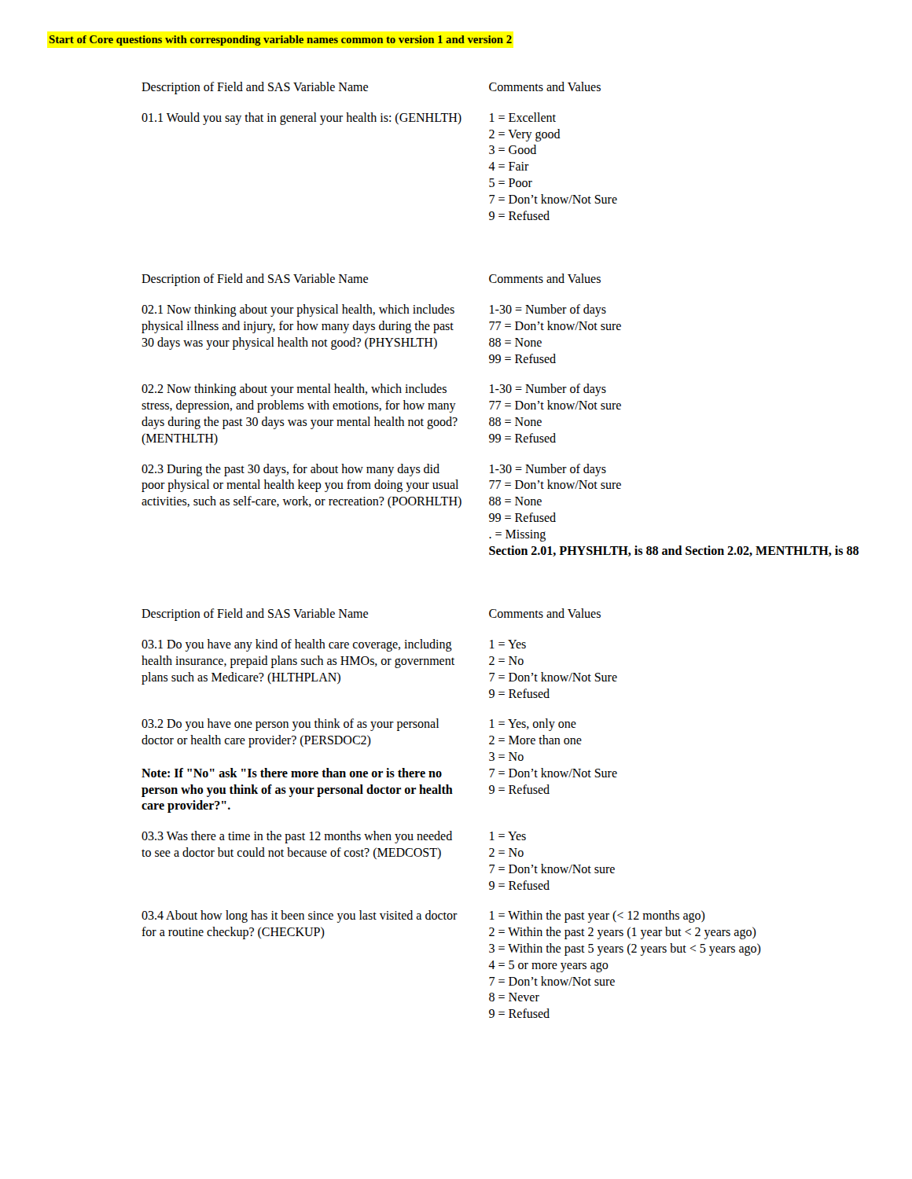Start of Core questions with corresponding variable names common to version 1 and version 2
| Description of Field and SAS Variable Name | Comments and Values |
| 01.1 Would you say that in general your health is: (GENHLTH) | 1 = Excellent 2 = Very good 3 = Good 4 = Fair 5 = Poor 7 = Don’t know/Not Sure 9 = Refused |
| Description of Field and SAS Variable Name | Comments and Values |
| 02.1 Now thinking about your physical health, which includes physical illness and injury, for how many days during the past 30 days was your physical health not good? (PHYSHLTH) | 1-30 = Number of days 77 = Don’t know/Not sure 88 = None 99 = Refused |
| 02.2 Now thinking about your mental health, which includes stress, depression, and problems with emotions, for how many days during the past 30 days was your mental health not good? (MENTHLTH) | 1-30 = Number of days 77 = Don’t know/Not sure 88 = None 99 = Refused |
| 02.3 During the past 30 days, for about how many days did poor physical or mental health keep you from doing your usual activities, such as self-care, work, or recreation? (POORHLTH) | 1-30 = Number of days 77 = Don’t know/Not sure 88 = None 99 = Refused . = Missing Section 2.01, PHYSHLTH, is 88 and Section 2.02, MENTHLTH, is 88 |
| Description of Field and SAS Variable Name | Comments and Values |
| 03.1 Do you have any kind of health care coverage, including health insurance, prepaid plans such as HMOs, or government plans such as Medicare? (HLTHPLAN) | 1 = Yes 2 = No 7 = Don’t know/Not Sure 9 = Refused |
| 03.2 Do you have one person you think of as your personal doctor or health care provider? (PERSDOC2) Note: If "No" ask "Is there more than one or is there no person who you think of as your personal doctor or health care provider?". | 1 = Yes, only one 2 = More than one 3 = No 7 = Don’t know/Not Sure 9 = Refused |
| 03.3 Was there a time in the past 12 months when you needed to see a doctor but could not because of cost? (MEDCOST) | 1 = Yes 2 = No 7 = Don’t know/Not sure 9 = Refused |
| 03.4 About how long has it been since you last visited a doctor for a routine checkup? (CHECKUP) | 1 = Within the past year (< 12 months ago) 2 = Within the past 2 years (1 year but < 2 years ago) 3 = Within the past 5 years (2 years but < 5 years ago) 4 = 5 or more years ago 7 = Don’t know/Not sure 8 = Never 9 = Refused |